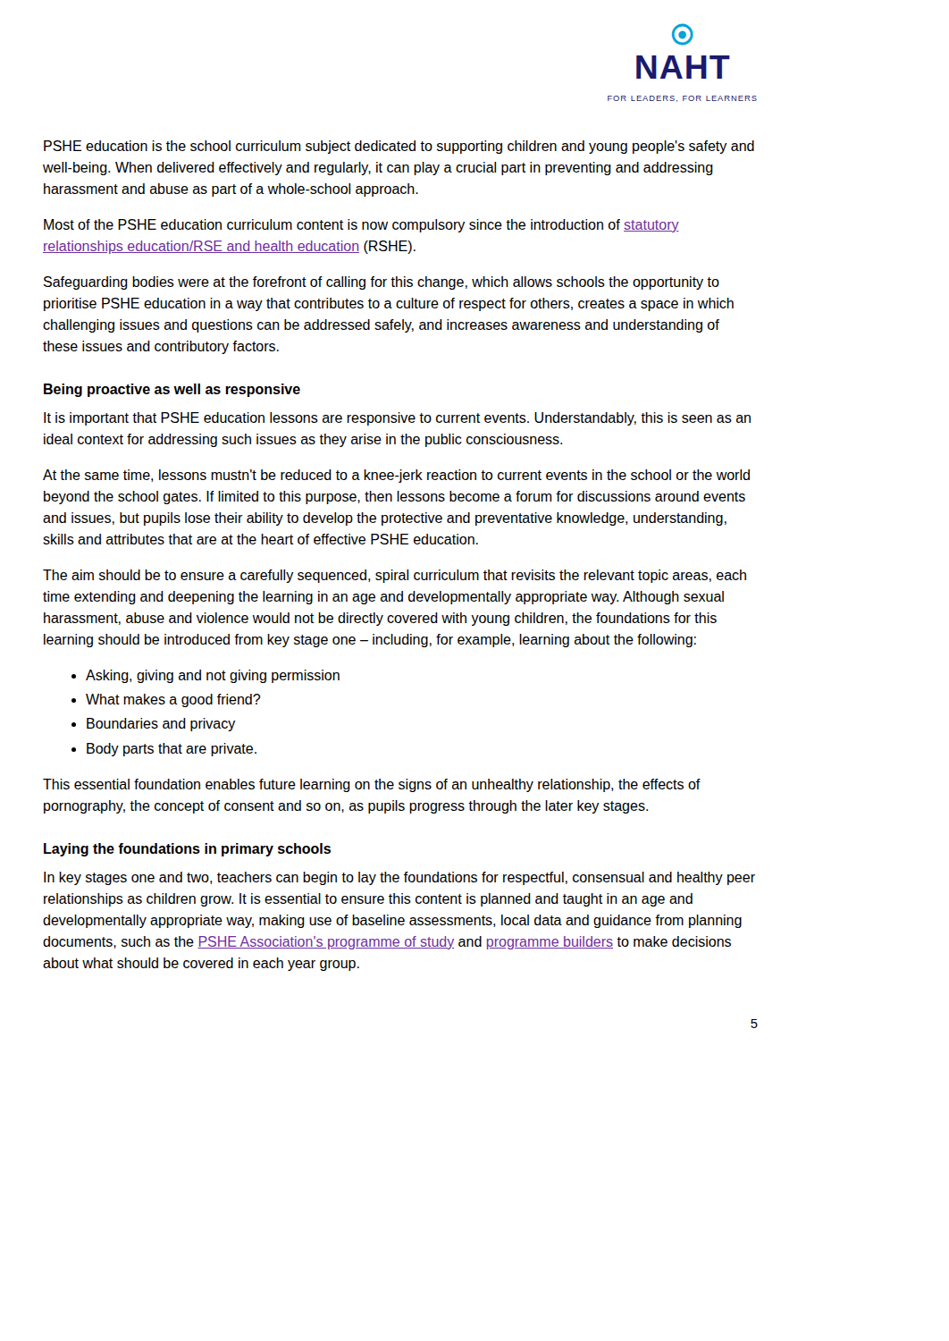⦿
NAHT
FOR LEADERS, FOR LEARNERS
PSHE education is the school curriculum subject dedicated to supporting children and young people's safety and well-being. When delivered effectively and regularly, it can play a crucial part in preventing and addressing harassment and abuse as part of a whole-school approach.
Most of the PSHE education curriculum content is now compulsory since the introduction of statutory relationships education/RSE and health education (RSHE).
Safeguarding bodies were at the forefront of calling for this change, which allows schools the opportunity to prioritise PSHE education in a way that contributes to a culture of respect for others, creates a space in which challenging issues and questions can be addressed safely, and increases awareness and understanding of these issues and contributory factors.
Being proactive as well as responsive
It is important that PSHE education lessons are responsive to current events. Understandably, this is seen as an ideal context for addressing such issues as they arise in the public consciousness.
At the same time, lessons mustn't be reduced to a knee-jerk reaction to current events in the school or the world beyond the school gates. If limited to this purpose, then lessons become a forum for discussions around events and issues, but pupils lose their ability to develop the protective and preventative knowledge, understanding, skills and attributes that are at the heart of effective PSHE education.
The aim should be to ensure a carefully sequenced, spiral curriculum that revisits the relevant topic areas, each time extending and deepening the learning in an age and developmentally appropriate way. Although sexual harassment, abuse and violence would not be directly covered with young children, the foundations for this learning should be introduced from key stage one – including, for example, learning about the following:
Asking, giving and not giving permission
What makes a good friend?
Boundaries and privacy
Body parts that are private.
This essential foundation enables future learning on the signs of an unhealthy relationship, the effects of pornography, the concept of consent and so on, as pupils progress through the later key stages.
Laying the foundations in primary schools
In key stages one and two, teachers can begin to lay the foundations for respectful, consensual and healthy peer relationships as children grow. It is essential to ensure this content is planned and taught in an age and developmentally appropriate way, making use of baseline assessments, local data and guidance from planning documents, such as the PSHE Association's programme of study and programme builders to make decisions about what should be covered in each year group.
5